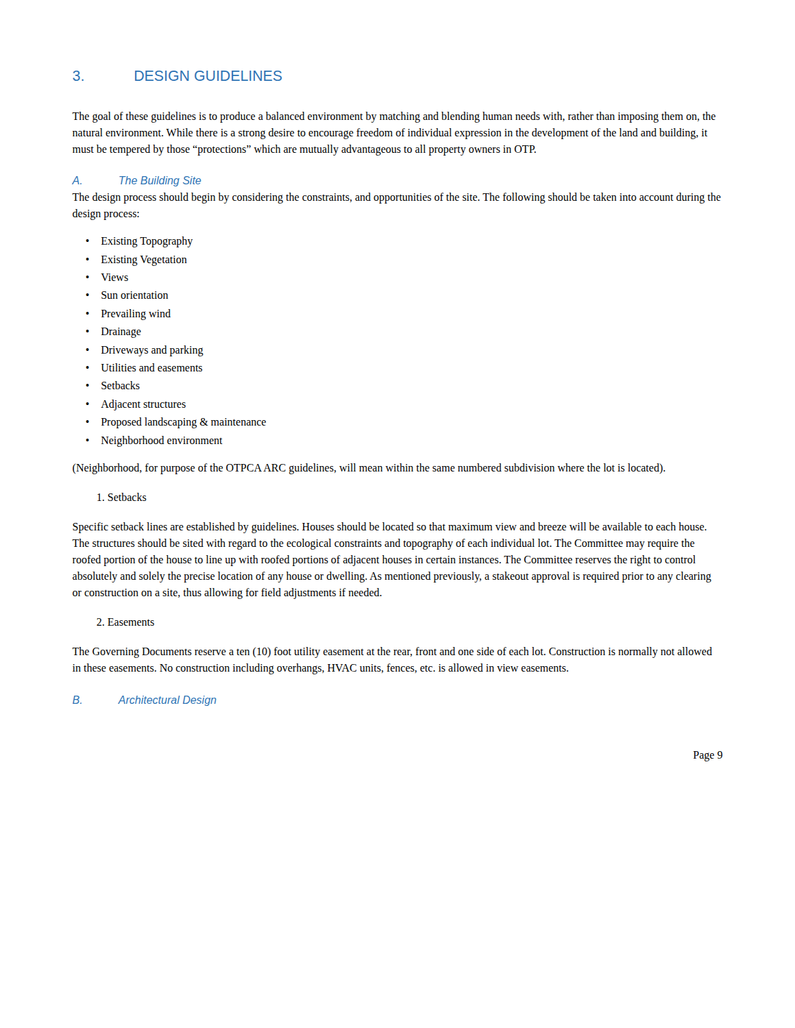3. DESIGN GUIDELINES
The goal of these guidelines is to produce a balanced environment by matching and blending human needs with, rather than imposing them on, the natural environment. While there is a strong desire to encourage freedom of individual expression in the development of the land and building, it must be tempered by those “protections” which are mutually advantageous to all property owners in OTP.
A. The Building Site
The design process should begin by considering the constraints, and opportunities of the site. The following should be taken into account during the design process:
Existing Topography
Existing Vegetation
Views
Sun orientation
Prevailing wind
Drainage
Driveways and parking
Utilities and easements
Setbacks
Adjacent structures
Proposed landscaping & maintenance
Neighborhood environment
(Neighborhood, for purpose of the OTPCA ARC guidelines, will mean within the same numbered subdivision where the lot is located).
Setbacks
Specific setback lines are established by guidelines. Houses should be located so that maximum view and breeze will be available to each house. The structures should be sited with regard to the ecological constraints and topography of each individual lot. The Committee may require the roofed portion of the house to line up with roofed portions of adjacent houses in certain instances. The Committee reserves the right to control absolutely and solely the precise location of any house or dwelling. As mentioned previously, a stakeout approval is required prior to any clearing or construction on a site, thus allowing for field adjustments if needed.
Easements
The Governing Documents reserve a ten (10) foot utility easement at the rear, front and one side of each lot. Construction is normally not allowed in these easements. No construction including overhangs, HVAC units, fences, etc. is allowed in view easements.
B. Architectural Design
Page 9